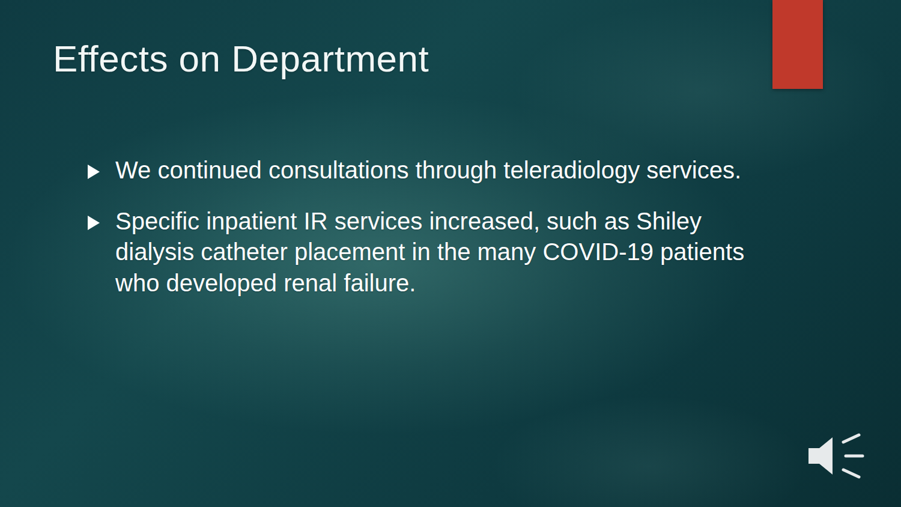Effects on Department
We continued consultations through teleradiology services.
Specific inpatient IR services increased, such as Shiley dialysis catheter placement in the many COVID-19 patients who developed renal failure.